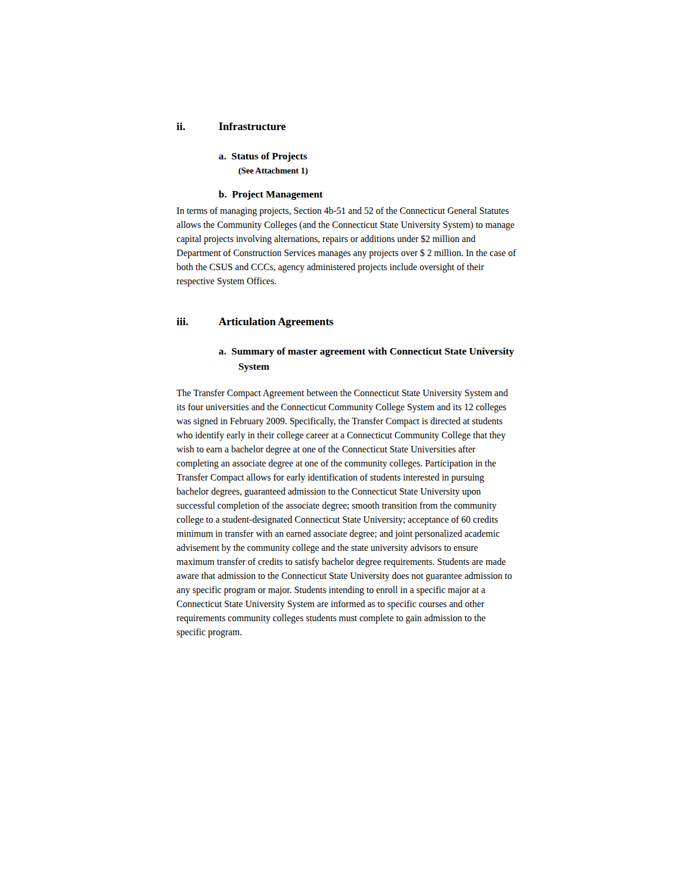ii. Infrastructure
a. Status of Projects
(See Attachment 1)
b. Project Management
In terms of managing projects, Section 4b-51 and 52 of the Connecticut General Statutes allows the Community Colleges (and the Connecticut State University System) to manage capital projects involving alternations, repairs or additions under $2 million and Department of Construction Services manages any projects over $ 2 million. In the case of both the CSUS and CCCs, agency administered projects include oversight of their respective System Offices.
iii. Articulation Agreements
a. Summary of master agreement with Connecticut State University
System
The Transfer Compact Agreement between the Connecticut State University System and its four universities and the Connecticut Community College System and its 12 colleges was signed in February 2009. Specifically, the Transfer Compact is directed at students who identify early in their college career at a Connecticut Community College that they wish to earn a bachelor degree at one of the Connecticut State Universities after completing an associate degree at one of the community colleges. Participation in the Transfer Compact allows for early identification of students interested in pursuing bachelor degrees, guaranteed admission to the Connecticut State University upon successful completion of the associate degree; smooth transition from the community college to a student-designated Connecticut State University; acceptance of 60 credits minimum in transfer with an earned associate degree; and joint personalized academic advisement by the community college and the state university advisors to ensure maximum transfer of credits to satisfy bachelor degree requirements. Students are made aware that admission to the Connecticut State University does not guarantee admission to any specific program or major. Students intending to enroll in a specific major at a Connecticut State University System are informed as to specific courses and other requirements community colleges students must complete to gain admission to the specific program.